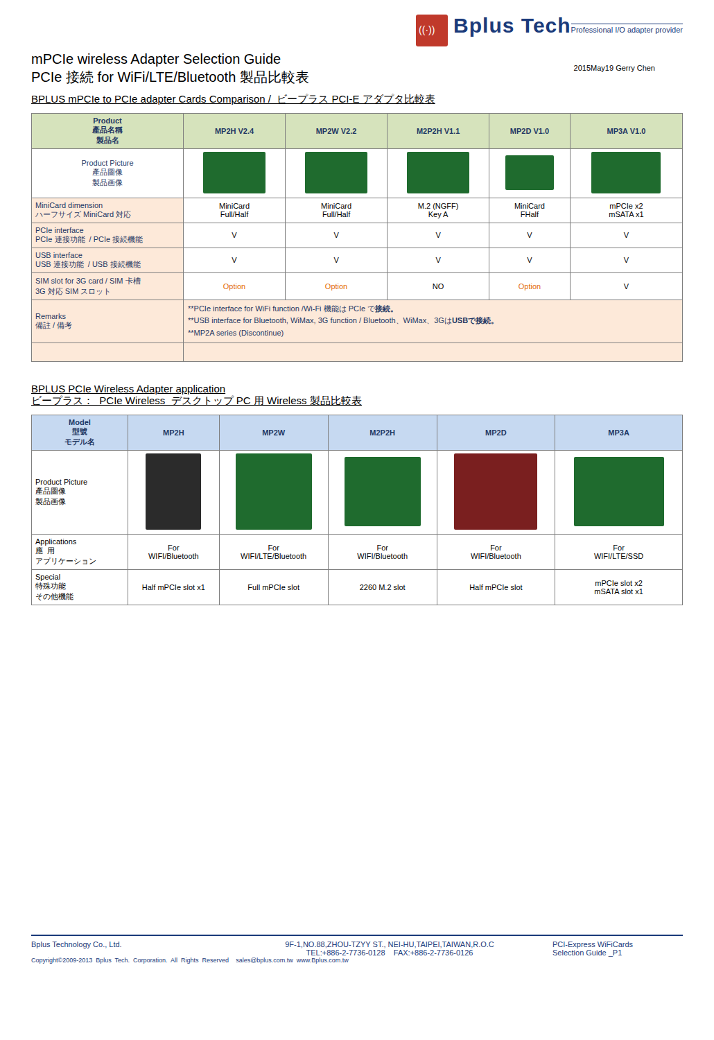Bplus Tech Professional I/O adapter provider
mPCIe wireless Adapter Selection Guide PCIe 接続 for WiFi/LTE/Bluetooth 製品比較表
2015May19 Gerry Chen
BPLUS mPCIe to PCIe adapter Cards Comparison / ビープラス PCI-E アダプタ比較表
| Product 產品名稱 製品名 | MP2H V2.4 | MP2W V2.2 | M2P2H V1.1 | MP2D V1.0 | MP3A V1.0 |
| --- | --- | --- | --- | --- | --- |
| Product Picture 產品圖像 製品画像 | | | | | |
| MiniCard dimension ハーフサイズ MiniCard 対応 | MiniCard Full/Half | MiniCard Full/Half | M.2 (NGFF) Key A | MiniCard FHalf | mPCIe x2 mSATA x1 |
| PCIe interface PCIe 連接功能 / PCIe 接続機能 | V | V | V | V | V |
| USB interface USB 連接功能 / USB 接続機能 | V | V | V | V | V |
| SIM slot for 3G card / SIM 卡槽 3G 対応 SIM スロット | Option | Option | NO | Option | V |
| Remarks 備註 / 備考 | **PCIe interface for WiFi function /Wi-Fi 機能は PCIe で 接続。 **USB interface for Bluetooth, WiMax, 3G function / Bluetooth、WiMax、3Gは USBで接続。 **MP2A series (Discontinue) |
BPLUS PCIe Wireless Adapter application ビープラス： PCIe Wireless デスクトップ PC 用 Wireless 製品比較表
| Model 型號 モデル名 | MP2H | MP2W | M2P2H | MP2D | MP3A |
| --- | --- | --- | --- | --- | --- |
| Product Picture 產品圖像 製品画像 | | | | | |
| Applications 應 用 アプリケーション | For WIFI/Bluetooth | For WIFI/LTE/Bluetooth | For WIFI/Bluetooth | For WIFI/Bluetooth | For WIFI/LTE/SSD |
| Special 特殊功能 その他機能 | Half mPCIe slot x1 | Full mPCIe slot | 2260 M.2 slot | Half mPCIe slot | mPCIe slot x2 mSATA slot x1 |
| Bplus Technology Co., Ltd. | 9F-1,NO.88,ZHOU-TZYY ST., NEI-HU,TAIPEI,TAIWAN,R.O.C TEL:+886-2-7736-0128 FAX:+886-2-7736-0126 | PCI-Express WiFiCards Selection Guide _P1 |
| Copyright©2009-2013 Bplus Tech. Corporation. All Rights Reserved sales@bplus.com.tw www.Bplus.com.tw | |